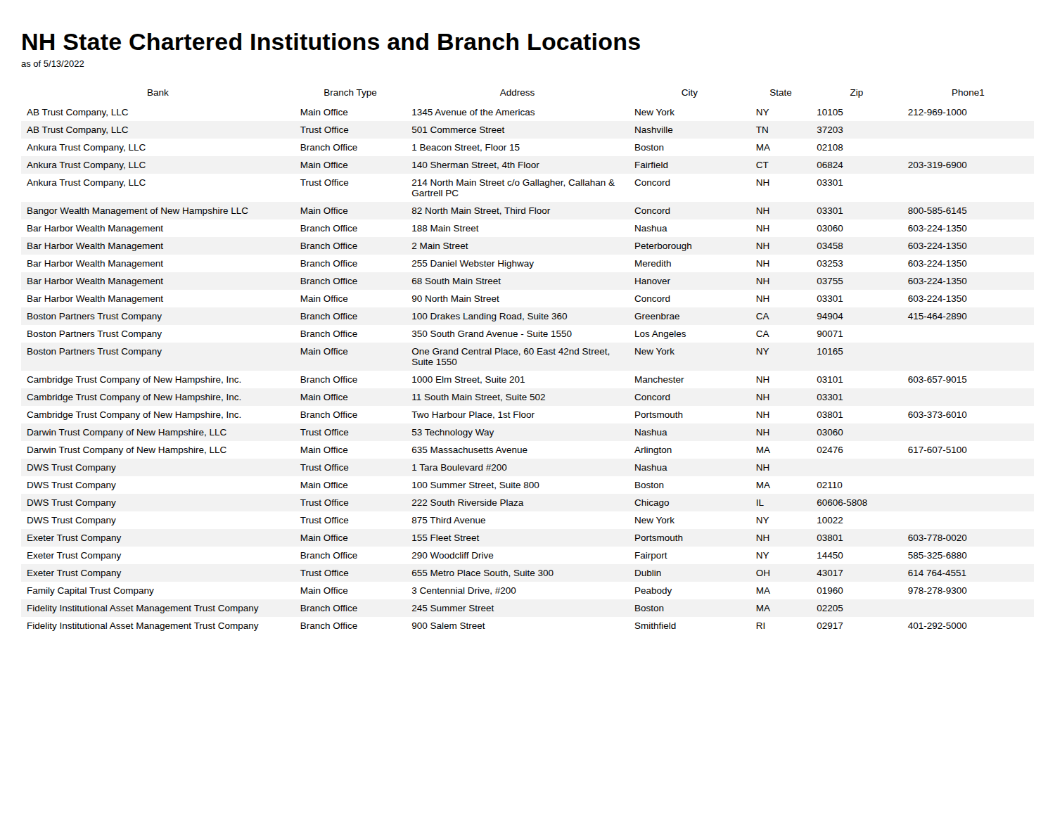NH State Chartered Institutions and Branch Locations
as of 5/13/2022
| Bank | Branch Type | Address | City | State | Zip | Phone1 |
| --- | --- | --- | --- | --- | --- | --- |
| AB Trust Company, LLC | Main Office | 1345 Avenue of the Americas | New York | NY | 10105 | 212-969-1000 |
| AB Trust Company, LLC | Trust Office | 501 Commerce Street | Nashville | TN | 37203 | |
| Ankura Trust Company, LLC | Branch Office | 1 Beacon Street, Floor 15 | Boston | MA | 02108 | |
| Ankura Trust Company, LLC | Main Office | 140 Sherman Street, 4th Floor | Fairfield | CT | 06824 | 203-319-6900 |
| Ankura Trust Company, LLC | Trust Office | 214 North Main Street c/o Gallagher, Callahan & Gartrell PC | Concord | NH | 03301 | |
| Bangor Wealth Management of New Hampshire LLC | Main Office | 82 North Main Street, Third Floor | Concord | NH | 03301 | 800-585-6145 |
| Bar Harbor Wealth Management | Branch Office | 188 Main Street | Nashua | NH | 03060 | 603-224-1350 |
| Bar Harbor Wealth Management | Branch Office | 2 Main Street | Peterborough | NH | 03458 | 603-224-1350 |
| Bar Harbor Wealth Management | Branch Office | 255 Daniel Webster Highway | Meredith | NH | 03253 | 603-224-1350 |
| Bar Harbor Wealth Management | Branch Office | 68 South Main Street | Hanover | NH | 03755 | 603-224-1350 |
| Bar Harbor Wealth Management | Main Office | 90 North Main Street | Concord | NH | 03301 | 603-224-1350 |
| Boston Partners Trust Company | Branch Office | 100 Drakes Landing Road, Suite 360 | Greenbrae | CA | 94904 | 415-464-2890 |
| Boston Partners Trust Company | Branch Office | 350 South Grand Avenue - Suite 1550 | Los Angeles | CA | 90071 | |
| Boston Partners Trust Company | Main Office | One Grand Central Place, 60 East 42nd Street, Suite 1550 | New York | NY | 10165 | |
| Cambridge Trust Company of New Hampshire, Inc. | Branch Office | 1000 Elm Street, Suite 201 | Manchester | NH | 03101 | 603-657-9015 |
| Cambridge Trust Company of New Hampshire, Inc. | Main Office | 11 South Main Street, Suite 502 | Concord | NH | 03301 | |
| Cambridge Trust Company of New Hampshire, Inc. | Branch Office | Two Harbour Place, 1st Floor | Portsmouth | NH | 03801 | 603-373-6010 |
| Darwin Trust Company of New Hampshire, LLC | Trust Office | 53 Technology Way | Nashua | NH | 03060 | |
| Darwin Trust Company of New Hampshire, LLC | Main Office | 635 Massachusetts Avenue | Arlington | MA | 02476 | 617-607-5100 |
| DWS Trust Company | Trust Office | 1 Tara Boulevard #200 | Nashua | NH | | |
| DWS Trust Company | Main Office | 100 Summer Street, Suite 800 | Boston | MA | 02110 | |
| DWS Trust Company | Trust Office | 222 South Riverside Plaza | Chicago | IL | 60606-5808 | |
| DWS Trust Company | Trust Office | 875 Third Avenue | New York | NY | 10022 | |
| Exeter Trust Company | Main Office | 155 Fleet Street | Portsmouth | NH | 03801 | 603-778-0020 |
| Exeter Trust Company | Branch Office | 290 Woodcliff Drive | Fairport | NY | 14450 | 585-325-6880 |
| Exeter Trust Company | Trust Office | 655 Metro Place South, Suite 300 | Dublin | OH | 43017 | 614 764-4551 |
| Family Capital Trust Company | Main Office | 3 Centennial Drive, #200 | Peabody | MA | 01960 | 978-278-9300 |
| Fidelity Institutional Asset Management Trust Company | Branch Office | 245 Summer Street | Boston | MA | 02205 | |
| Fidelity Institutional Asset Management Trust Company | Branch Office | 900 Salem Street | Smithfield | RI | 02917 | 401-292-5000 |